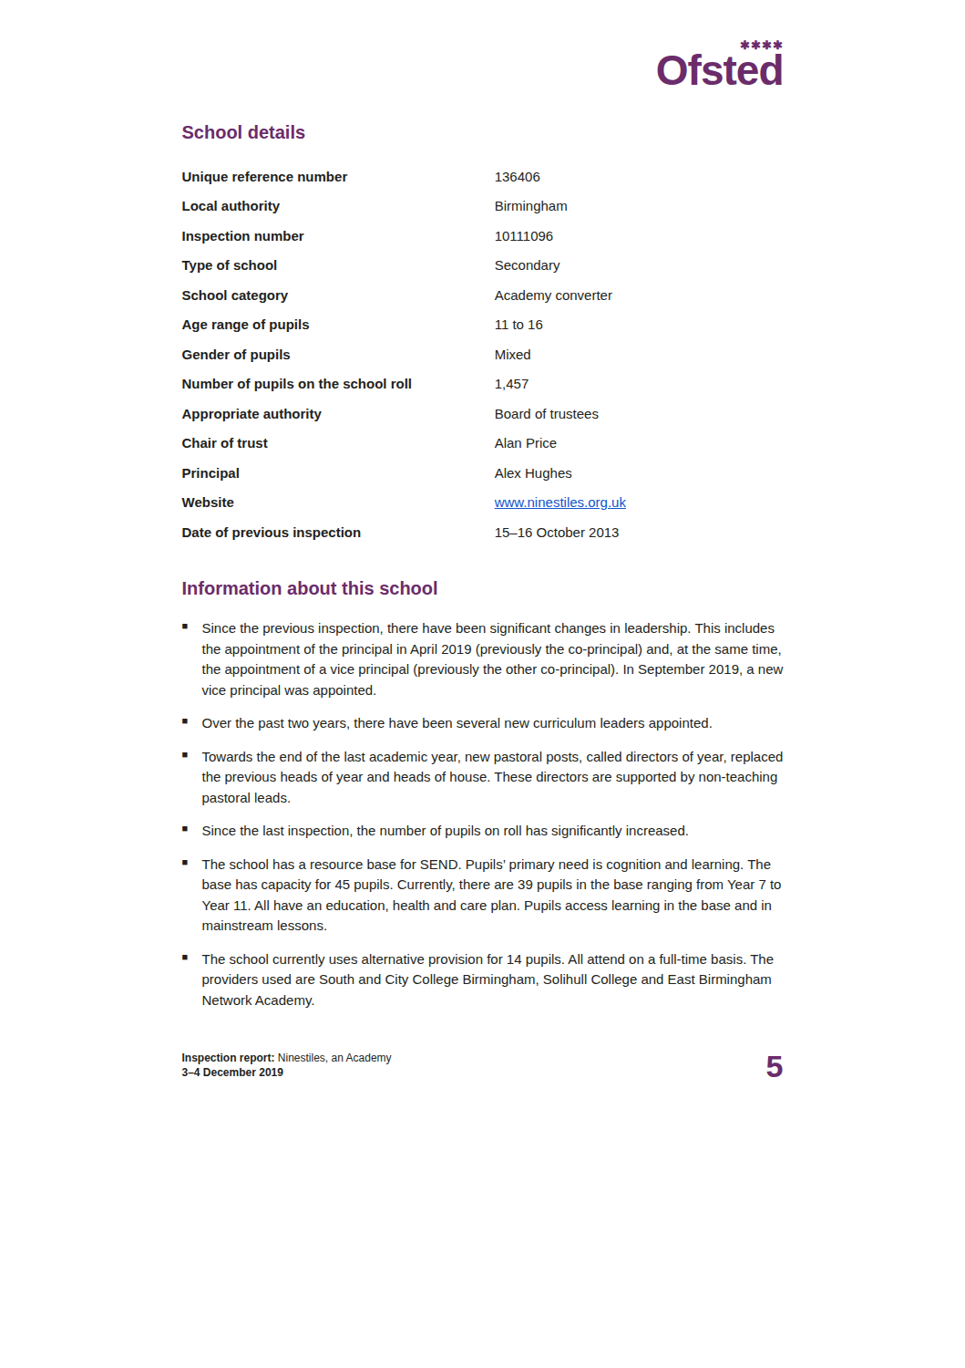✱✱✱✱
Ofsted
School details
| Unique reference number | 136406 |
| Local authority | Birmingham |
| Inspection number | 10111096 |
| Type of school | Secondary |
| School category | Academy converter |
| Age range of pupils | 11 to 16 |
| Gender of pupils | Mixed |
| Number of pupils on the school roll | 1,457 |
| Appropriate authority | Board of trustees |
| Chair of trust | Alan Price |
| Principal | Alex Hughes |
| Website | www.ninestiles.org.uk |
| Date of previous inspection | 15–16 October 2013 |
Information about this school
Since the previous inspection, there have been significant changes in leadership. This includes the appointment of the principal in April 2019 (previously the co-principal) and, at the same time, the appointment of a vice principal (previously the other co-principal). In September 2019, a new vice principal was appointed.
Over the past two years, there have been several new curriculum leaders appointed.
Towards the end of the last academic year, new pastoral posts, called directors of year, replaced the previous heads of year and heads of house. These directors are supported by non-teaching pastoral leads.
Since the last inspection, the number of pupils on roll has significantly increased.
The school has a resource base for SEND. Pupils’ primary need is cognition and learning. The base has capacity for 45 pupils. Currently, there are 39 pupils in the base ranging from Year 7 to Year 11. All have an education, health and care plan. Pupils access learning in the base and in mainstream lessons.
The school currently uses alternative provision for 14 pupils. All attend on a full-time basis. The providers used are South and City College Birmingham, Solihull College and East Birmingham Network Academy.
Inspection report: Ninestiles, an Academy
3–4 December 2019
5